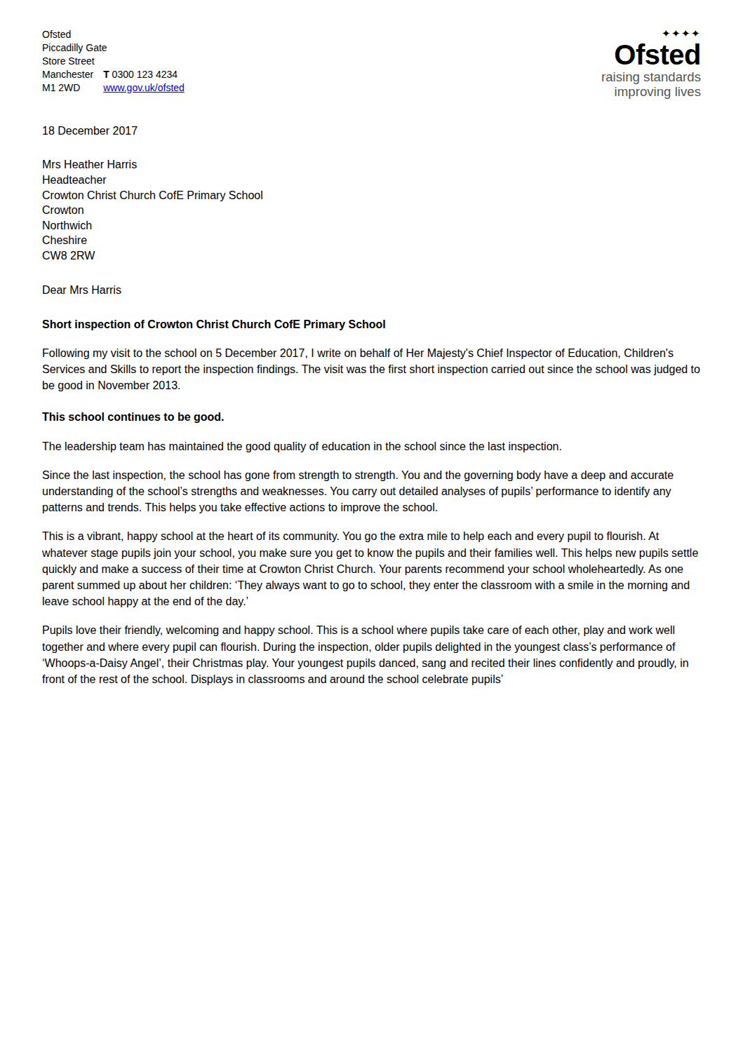Ofsted
Piccadilly Gate
Store Street
| Manchester | T 0300 123 4234 |
| M1 2WD | www.gov.uk/ofsted |
✦✦✦✦
Ofsted
raising standards
improving lives
18 December 2017
Mrs Heather Harris
Headteacher
Crowton Christ Church CofE Primary School
Crowton
Northwich
Cheshire
CW8 2RW
Dear Mrs Harris
Short inspection of Crowton Christ Church CofE Primary School
Following my visit to the school on 5 December 2017, I write on behalf of Her Majesty's Chief Inspector of Education, Children's Services and Skills to report the inspection findings. The visit was the first short inspection carried out since the school was judged to be good in November 2013.
This school continues to be good.
The leadership team has maintained the good quality of education in the school since the last inspection.
Since the last inspection, the school has gone from strength to strength. You and the governing body have a deep and accurate understanding of the school’s strengths and weaknesses. You carry out detailed analyses of pupils’ performance to identify any patterns and trends. This helps you take effective actions to improve the school.
This is a vibrant, happy school at the heart of its community. You go the extra mile to help each and every pupil to flourish. At whatever stage pupils join your school, you make sure you get to know the pupils and their families well. This helps new pupils settle quickly and make a success of their time at Crowton Christ Church. Your parents recommend your school wholeheartedly. As one parent summed up about her children: ‘They always want to go to school, they enter the classroom with a smile in the morning and leave school happy at the end of the day.’
Pupils love their friendly, welcoming and happy school. This is a school where pupils take care of each other, play and work well together and where every pupil can flourish. During the inspection, older pupils delighted in the youngest class’s performance of ‘Whoops-a-Daisy Angel’, their Christmas play. Your youngest pupils danced, sang and recited their lines confidently and proudly, in front of the rest of the school. Displays in classrooms and around the school celebrate pupils’